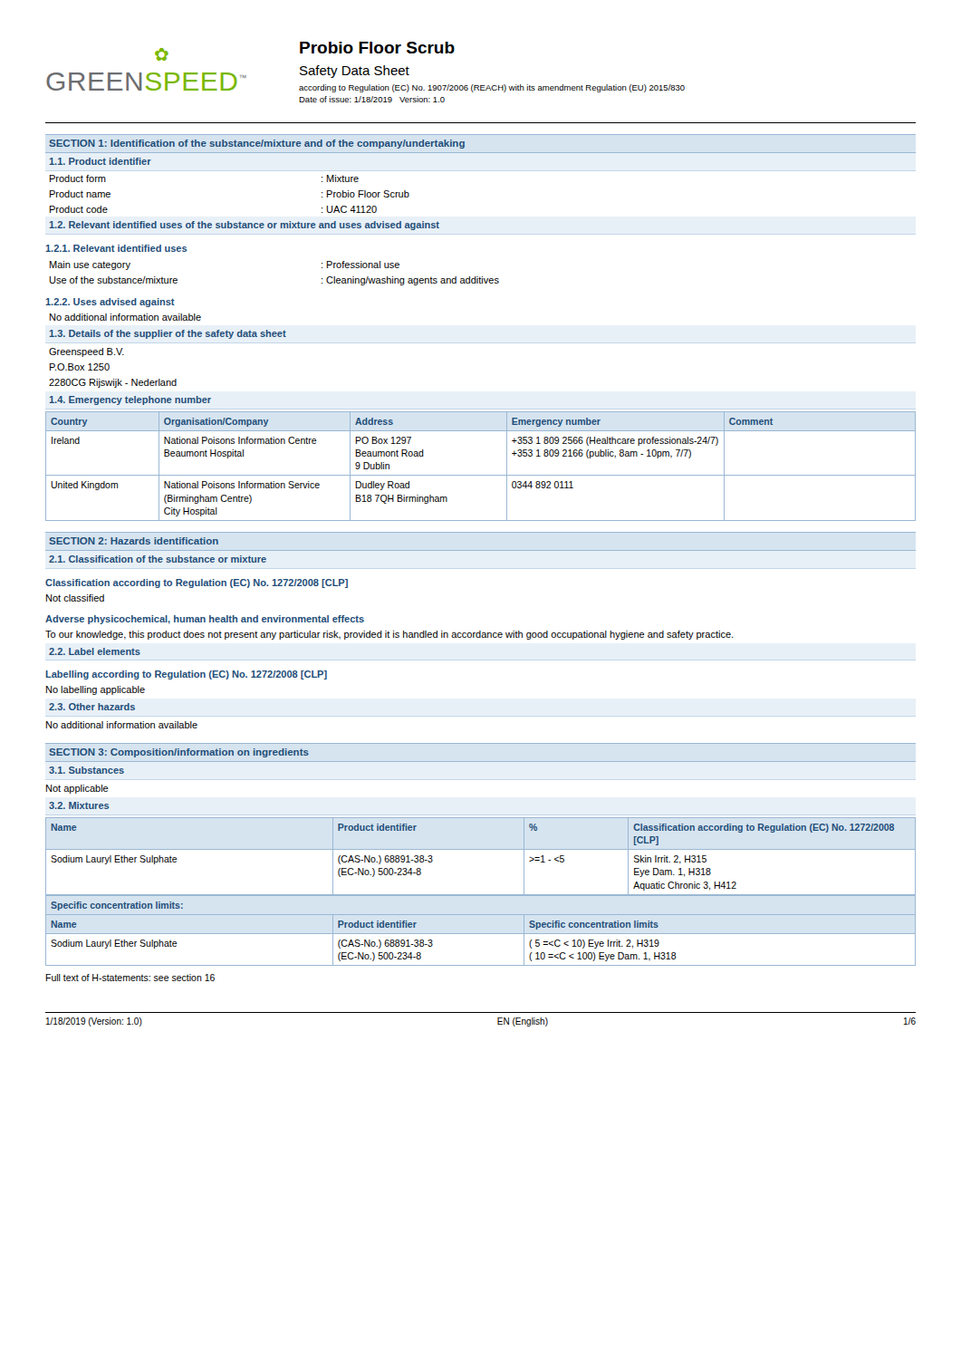✿
GREENSPEED™
Probio Floor Scrub
Safety Data Sheet
according to Regulation (EC) No. 1907/2006 (REACH) with its amendment Regulation (EU) 2015/830
Date of issue: 1/18/2019 Version: 1.0
SECTION 1: Identification of the substance/mixture and of the company/undertaking
1.1. Product identifier
Product form
: Mixture
Product name
: Probio Floor Scrub
Product code
: UAC 41120
1.2. Relevant identified uses of the substance or mixture and uses advised against
1.2.1. Relevant identified uses
Main use category
: Professional use
Use of the substance/mixture
: Cleaning/washing agents and additives
1.2.2. Uses advised against
No additional information available
1.3. Details of the supplier of the safety data sheet
Greenspeed B.V.
P.O.Box 1250
2280CG Rijswijk - Nederland
1.4. Emergency telephone number
| Country | Organisation/Company | Address | Emergency number | Comment |
| --- | --- | --- | --- | --- |
| Ireland | National Poisons Information Centre Beaumont Hospital | PO Box 1297 Beaumont Road 9 Dublin | +353 1 809 2566 (Healthcare professionals-24/7) +353 1 809 2166 (public, 8am - 10pm, 7/7) | |
| United Kingdom | National Poisons Information Service (Birmingham Centre) City Hospital | Dudley Road B18 7QH Birmingham | 0344 892 0111 | |
SECTION 2: Hazards identification
2.1. Classification of the substance or mixture
Classification according to Regulation (EC) No. 1272/2008 [CLP]
Not classified
Adverse physicochemical, human health and environmental effects
To our knowledge, this product does not present any particular risk, provided it is handled in accordance with good occupational hygiene and safety practice.
2.2. Label elements
Labelling according to Regulation (EC) No. 1272/2008 [CLP]
No labelling applicable
2.3. Other hazards
No additional information available
SECTION 3: Composition/information on ingredients
3.1. Substances
Not applicable
3.2. Mixtures
| Name | Product identifier | % | Classification according to Regulation (EC) No. 1272/2008 [CLP] |
| --- | --- | --- | --- |
| Sodium Lauryl Ether Sulphate | (CAS-No.) 68891-38-3 (EC-No.) 500-234-8 | >=1 - <5 | Skin Irrit. 2, H315 Eye Dam. 1, H318 Aquatic Chronic 3, H412 |
Specific concentration limits:
| Name | Product identifier | Specific concentration limits |
| --- | --- | --- |
| Sodium Lauryl Ether Sulphate | (CAS-No.) 68891-38-3 (EC-No.) 500-234-8 | ( 5 =<C < 10) Eye Irrit. 2, H319 ( 10 =<C < 100) Eye Dam. 1, H318 |
Full text of H-statements: see section 16
1/18/2019 (Version: 1.0)
EN (English)
1/6